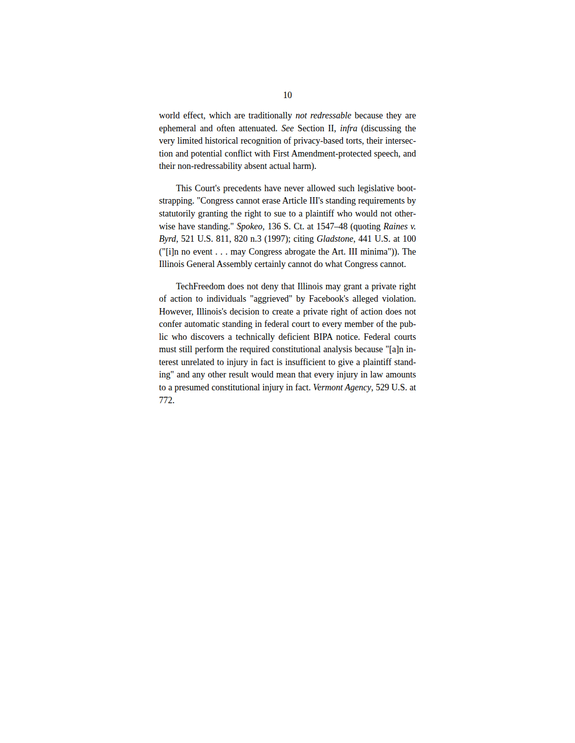10
world effect, which are traditionally not redressable because they are ephemeral and often attenuated. See Section II, infra (discussing the very limited historical recognition of privacy-based torts, their intersection and potential conflict with First Amendment-protected speech, and their non-redressability absent actual harm).
This Court's precedents have never allowed such legislative bootstrapping. "Congress cannot erase Article III's standing requirements by statutorily granting the right to sue to a plaintiff who would not otherwise have standing." Spokeo, 136 S. Ct. at 1547–48 (quoting Raines v. Byrd, 521 U.S. 811, 820 n.3 (1997); citing Gladstone, 441 U.S. at 100 ("[i]n no event . . . may Congress abrogate the Art. III minima")). The Illinois General Assembly certainly cannot do what Congress cannot.
TechFreedom does not deny that Illinois may grant a private right of action to individuals "aggrieved" by Facebook's alleged violation. However, Illinois's decision to create a private right of action does not confer automatic standing in federal court to every member of the public who discovers a technically deficient BIPA notice. Federal courts must still perform the required constitutional analysis because "[a]n interest unrelated to injury in fact is insufficient to give a plaintiff standing" and any other result would mean that every injury in law amounts to a presumed constitutional injury in fact. Vermont Agency, 529 U.S. at 772.